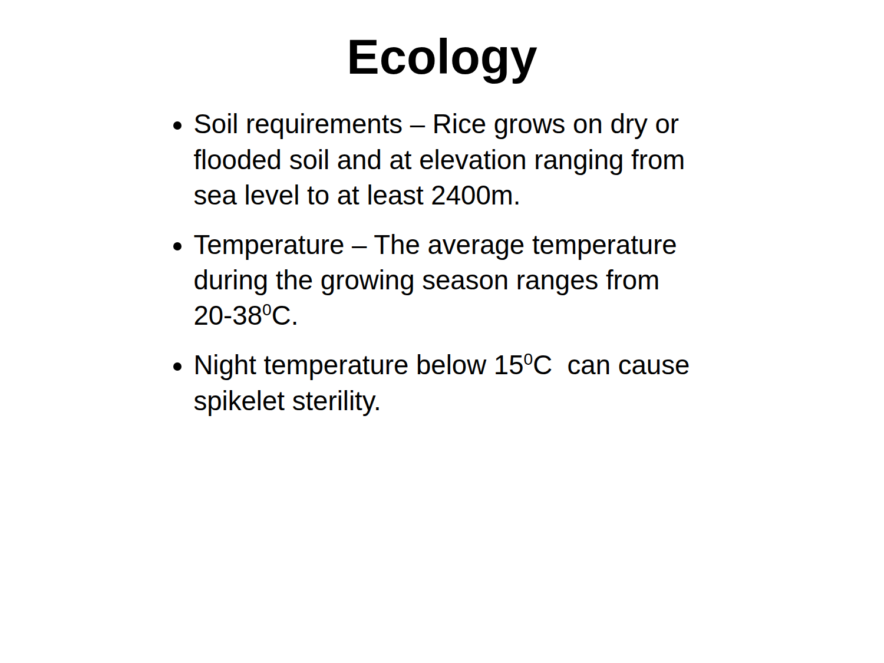Ecology
Soil requirements – Rice grows on dry or flooded soil and at elevation ranging from sea level to at least 2400m.
Temperature – The average temperature during the growing season ranges from 20-380C.
Night temperature below 150C can cause spikelet sterility.